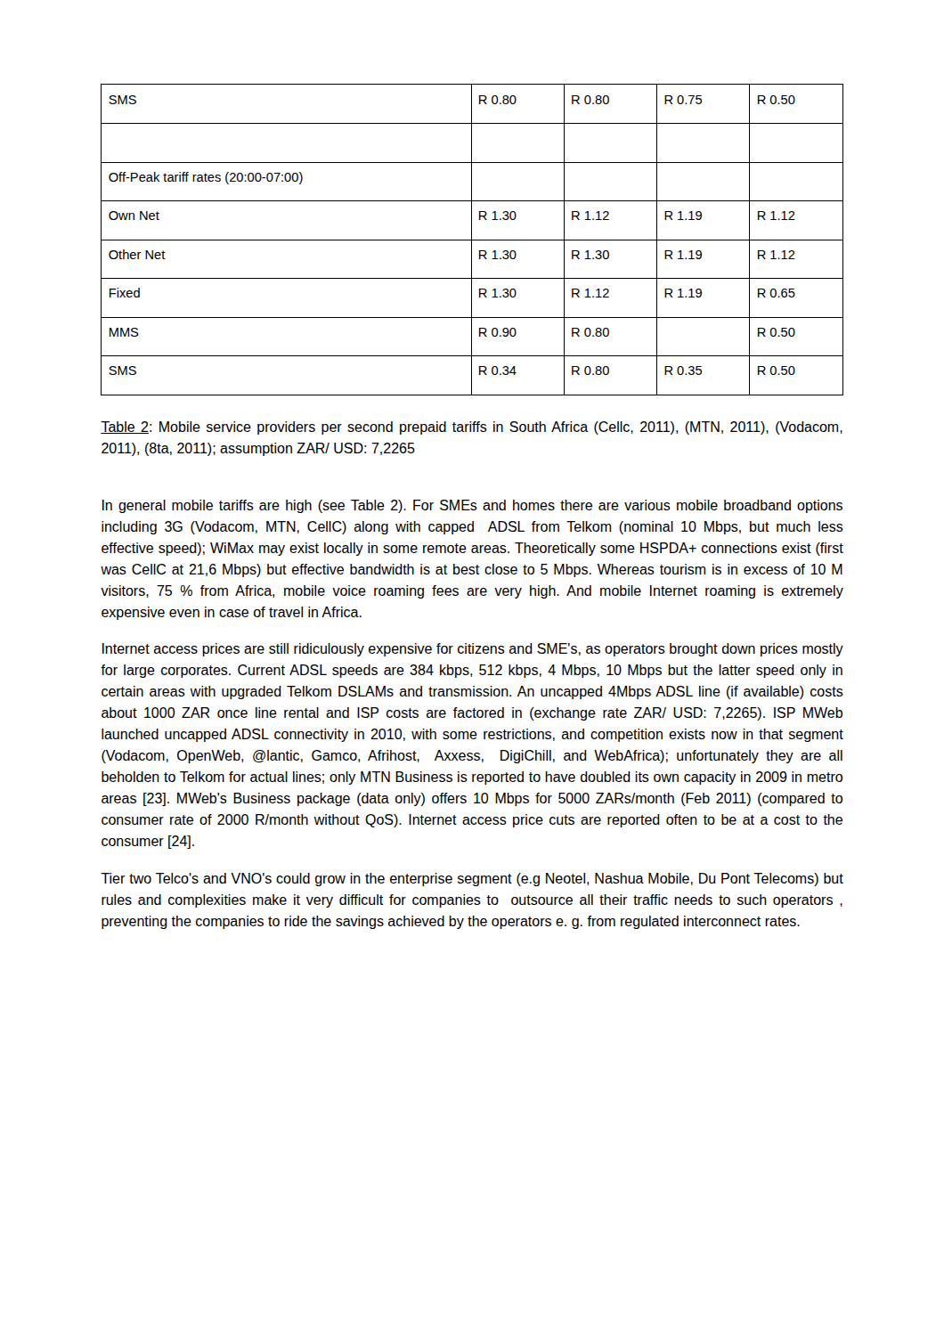| SMS | R 0.80 | R 0.80 | R 0.75 | R 0.50 |
| Off-Peak tariff rates (20:00-07:00) | | | | |
| Own Net | R 1.30 | R 1.12 | R 1.19 | R 1.12 |
| Other Net | R 1.30 | R 1.30 | R 1.19 | R 1.12 |
| Fixed | R 1.30 | R 1.12 | R 1.19 | R 0.65 |
| MMS | R 0.90 | R 0.80 | | R 0.50 |
| SMS | R 0.34 | R 0.80 | R 0.35 | R 0.50 |
Table 2: Mobile service providers per second prepaid tariffs in South Africa (Cellc, 2011), (MTN, 2011), (Vodacom, 2011), (8ta, 2011); assumption ZAR/ USD: 7,2265
In general mobile tariffs are high (see Table 2). For SMEs and homes there are various mobile broadband options including 3G (Vodacom, MTN, CellC) along with capped ADSL from Telkom (nominal 10 Mbps, but much less effective speed); WiMax may exist locally in some remote areas. Theoretically some HSPDA+ connections exist (first was CellC at 21,6 Mbps) but effective bandwidth is at best close to 5 Mbps. Whereas tourism is in excess of 10 M visitors, 75 % from Africa, mobile voice roaming fees are very high. And mobile Internet roaming is extremely expensive even in case of travel in Africa.
Internet access prices are still ridiculously expensive for citizens and SME's, as operators brought down prices mostly for large corporates. Current ADSL speeds are 384 kbps, 512 kbps, 4 Mbps, 10 Mbps but the latter speed only in certain areas with upgraded Telkom DSLAMs and transmission. An uncapped 4Mbps ADSL line (if available) costs about 1000 ZAR once line rental and ISP costs are factored in (exchange rate ZAR/ USD: 7,2265). ISP MWeb launched uncapped ADSL connectivity in 2010, with some restrictions, and competition exists now in that segment (Vodacom, OpenWeb, @lantic, Gamco, Afrihost, Axxess, DigiChill, and WebAfrica); unfortunately they are all beholden to Telkom for actual lines; only MTN Business is reported to have doubled its own capacity in 2009 in metro areas [23]. MWeb's Business package (data only) offers 10 Mbps for 5000 ZARs/month (Feb 2011) (compared to consumer rate of 2000 R/month without QoS). Internet access price cuts are reported often to be at a cost to the consumer [24].
Tier two Telco's and VNO's could grow in the enterprise segment (e.g Neotel, Nashua Mobile, Du Pont Telecoms) but rules and complexities make it very difficult for companies to outsource all their traffic needs to such operators , preventing the companies to ride the savings achieved by the operators e. g. from regulated interconnect rates.